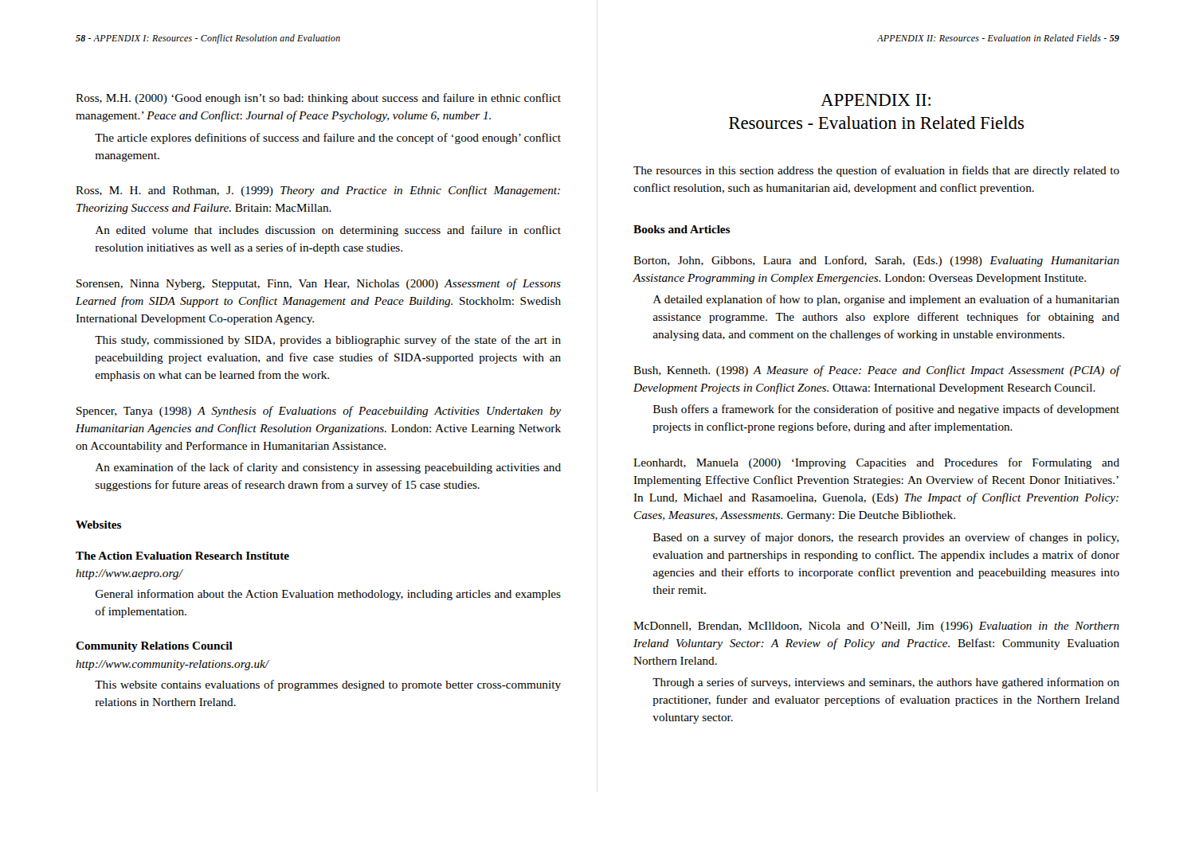58 - APPENDIX I: Resources - Conflict Resolution and Evaluation
Ross, M.H. (2000) ‘Good enough isn’t so bad: thinking about success and failure in ethnic conflict management.’ Peace and Conflict: Journal of Peace Psychology, volume 6, number 1.
The article explores definitions of success and failure and the concept of ‘good enough’ conflict management.
Ross, M. H. and Rothman, J. (1999) Theory and Practice in Ethnic Conflict Management: Theorizing Success and Failure. Britain: MacMillan.
An edited volume that includes discussion on determining success and failure in conflict resolution initiatives as well as a series of in-depth case studies.
Sorensen, Ninna Nyberg, Stepputat, Finn, Van Hear, Nicholas (2000) Assessment of Lessons Learned from SIDA Support to Conflict Management and Peace Building. Stockholm: Swedish International Development Co-operation Agency.
This study, commissioned by SIDA, provides a bibliographic survey of the state of the art in peacebuilding project evaluation, and five case studies of SIDA-supported projects with an emphasis on what can be learned from the work.
Spencer, Tanya (1998) A Synthesis of Evaluations of Peacebuilding Activities Undertaken by Humanitarian Agencies and Conflict Resolution Organizations. London: Active Learning Network on Accountability and Performance in Humanitarian Assistance.
An examination of the lack of clarity and consistency in assessing peacebuilding activities and suggestions for future areas of research drawn from a survey of 15 case studies.
Websites
The Action Evaluation Research Institute
http://www.aepro.org/
General information about the Action Evaluation methodology, including articles and examples of implementation.
Community Relations Council
http://www.community-relations.org.uk/
This website contains evaluations of programmes designed to promote better cross-community relations in Northern Ireland.
APPENDIX II: Resources - Evaluation in Related Fields - 59
APPENDIX II:Resources - Evaluation in Related Fields
The resources in this section address the question of evaluation in fields that are directly related to conflict resolution, such as humanitarian aid, development and conflict prevention.
Books and Articles
Borton, John, Gibbons, Laura and Lonford, Sarah, (Eds.) (1998) Evaluating Humanitarian Assistance Programming in Complex Emergencies. London: Overseas Development Institute.
A detailed explanation of how to plan, organise and implement an evaluation of a humanitarian assistance programme. The authors also explore different techniques for obtaining and analysing data, and comment on the challenges of working in unstable environments.
Bush, Kenneth. (1998) A Measure of Peace: Peace and Conflict Impact Assessment (PCIA) of Development Projects in Conflict Zones. Ottawa: International Development Research Council.
Bush offers a framework for the consideration of positive and negative impacts of development projects in conflict-prone regions before, during and after implementation.
Leonhardt, Manuela (2000) ‘Improving Capacities and Procedures for Formulating and Implementing Effective Conflict Prevention Strategies: An Overview of Recent Donor Initiatives.’ In Lund, Michael and Rasamoelina, Guenola, (Eds) The Impact of Conflict Prevention Policy: Cases, Measures, Assessments. Germany: Die Deutche Bibliothek.
Based on a survey of major donors, the research provides an overview of changes in policy, evaluation and partnerships in responding to conflict. The appendix includes a matrix of donor agencies and their efforts to incorporate conflict prevention and peacebuilding measures into their remit.
McDonnell, Brendan, McIlldoon, Nicola and O’Neill, Jim (1996) Evaluation in the Northern Ireland Voluntary Sector: A Review of Policy and Practice. Belfast: Community Evaluation Northern Ireland.
Through a series of surveys, interviews and seminars, the authors have gathered information on practitioner, funder and evaluator perceptions of evaluation practices in the Northern Ireland voluntary sector.